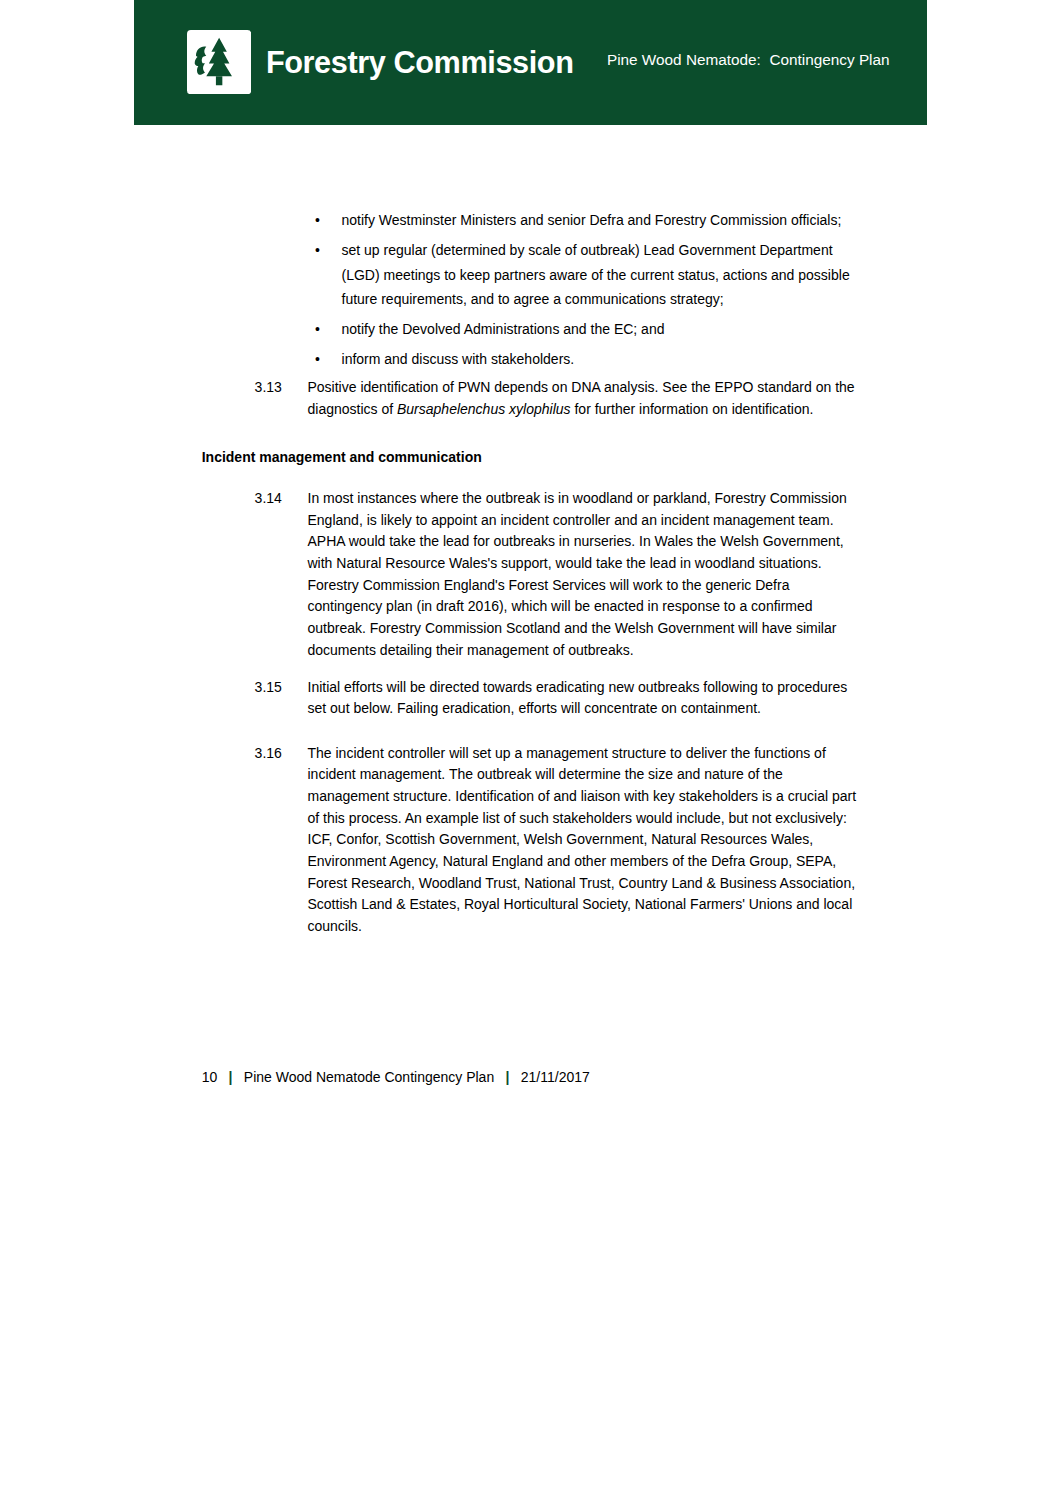Forestry Commission
Pine Wood Nematode: Contingency Plan
•
notify Westminster Ministers and senior Defra and Forestry Commission officials;
•
set up regular (determined by scale of outbreak) Lead Government Department (LGD) meetings to keep partners aware of the current status, actions and possible future requirements, and to agree a communications strategy;
•
notify the Devolved Administrations and the EC; and
•
inform and discuss with stakeholders.
3.13
Positive identification of PWN depends on DNA analysis. See the EPPO standard on the diagnostics of Bursaphelenchus xylophilus for further information on identification.
Incident management and communication
3.14
In most instances where the outbreak is in woodland or parkland, Forestry Commission England, is likely to appoint an incident controller and an incident management team. APHA would take the lead for outbreaks in nurseries. In Wales the Welsh Government, with Natural Resource Wales's support, would take the lead in woodland situations. Forestry Commission England's Forest Services will work to the generic Defra contingency plan (in draft 2016), which will be enacted in response to a confirmed outbreak. Forestry Commission Scotland and the Welsh Government will have similar documents detailing their management of outbreaks.
3.15
Initial efforts will be directed towards eradicating new outbreaks following to procedures set out below. Failing eradication, efforts will concentrate on containment.
3.16
The incident controller will set up a management structure to deliver the functions of incident management. The outbreak will determine the size and nature of the management structure. Identification of and liaison with key stakeholders is a crucial part of this process. An example list of such stakeholders would include, but not exclusively: ICF, Confor, Scottish Government, Welsh Government, Natural Resources Wales, Environment Agency, Natural England and other members of the Defra Group, SEPA, Forest Research, Woodland Trust, National Trust, Country Land & Business Association, Scottish Land & Estates, Royal Horticultural Society, National Farmers' Unions and local councils.
10 | Pine Wood Nematode Contingency Plan | 21/11/2017